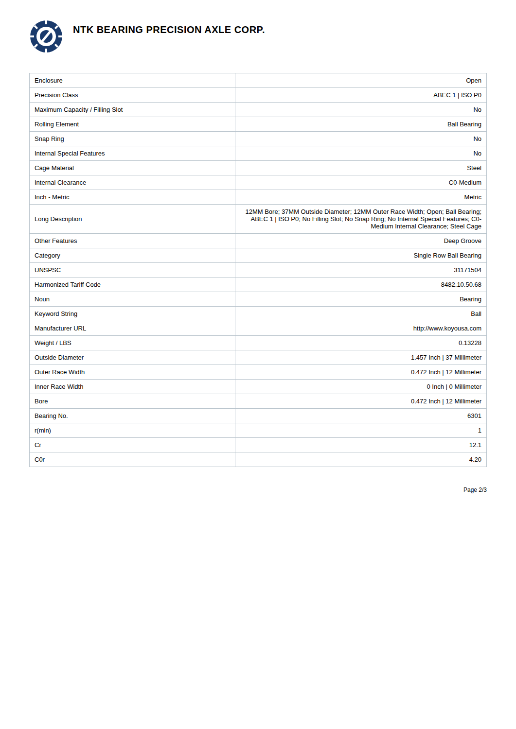NTK BEARING PRECISION AXLE CORP.
| Enclosure | Open |
| Precision Class | ABEC 1 / ISO P0 |
| Maximum Capacity / Filling Slot | No |
| Rolling Element | Ball Bearing |
| Snap Ring | No |
| Internal Special Features | No |
| Cage Material | Steel |
| Internal Clearance | C0-Medium |
| Inch - Metric | Metric |
| Long Description | 12MM Bore; 37MM Outside Diameter; 12MM Outer Race Width; Open; Ball Bearing; ABEC 1 / ISO P0; No Filling Slot; No Snap Ring; No Internal Special Features; C0-Medium Internal Clearance; Steel Cage |
| Other Features | Deep Groove |
| Category | Single Row Ball Bearing |
| UNSPSC | 31171504 |
| Harmonized Tariff Code | 8482.10.50.68 |
| Noun | Bearing |
| Keyword String | Ball |
| Manufacturer URL | http://www.koyousa.com |
| Weight / LBS | 0.13228 |
| Outside Diameter | 1.457 Inch / 37 Millimeter |
| Outer Race Width | 0.472 Inch / 12 Millimeter |
| Inner Race Width | 0 Inch / 0 Millimeter |
| Bore | 0.472 Inch / 12 Millimeter |
| Bearing No. | 6301 |
| r(min) | 1 |
| Cr | 12.1 |
| C0r | 4.20 |
Page 2/3